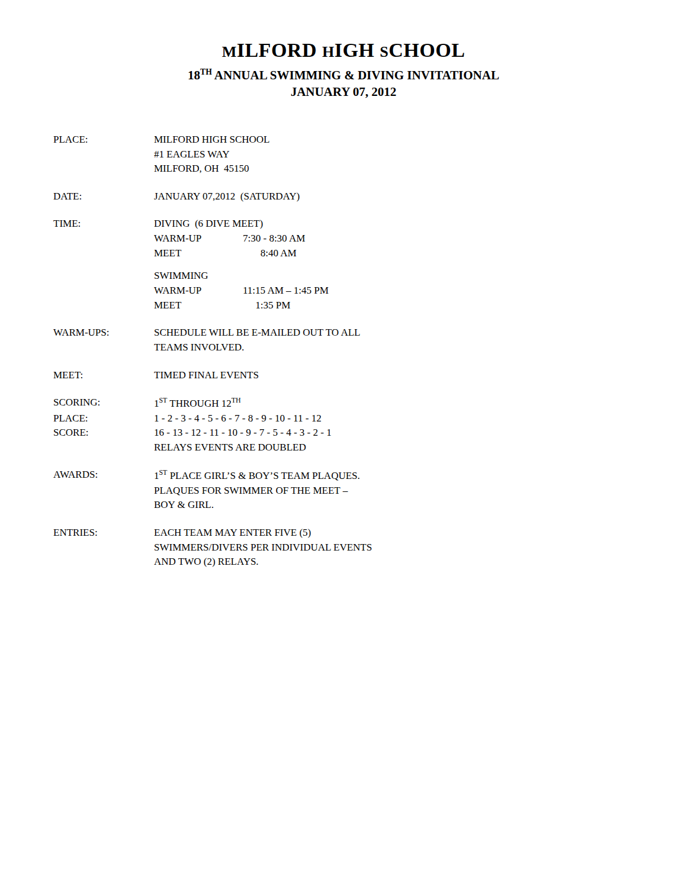MILFORD HIGH SCHOOL
18TH ANNUAL SWIMMING & DIVING INVITATIONAL
JANUARY 07, 2012
| PLACE: | MILFORD HIGH SCHOOL #1 EAGLES WAY MILFORD, OH 45150 |
| DATE: | JANUARY 07,2012 (SATURDAY) |
| TIME: | DIVING (6 DIVE MEET) WARM-UP 7:30 - 8:30 AM MEET 8:40 AM SWIMMING WARM-UP 11:15 AM – 1:45 PM MEET 1:35 PM |
| WARM-UPS: | SCHEDULE WILL BE E-MAILED OUT TO ALL TEAMS INVOLVED. |
| MEET: | TIMED FINAL EVENTS |
| SCORING: | 1 ST THROUGH 12 TH |
| PLACE: | 1 - 2 - 3 - 4 - 5 - 6 - 7 - 8 - 9 - 10 - 11 - 12 |
| SCORE: | 16 - 13 - 12 - 11 - 10 - 9 - 7 - 5 - 4 - 3 - 2 - 1 RELAYS EVENTS ARE DOUBLED |
| AWARDS: | 1 ST PLACE GIRL’S & BOY’S TEAM PLAQUES. PLAQUES FOR SWIMMER OF THE MEET – BOY & GIRL. |
| ENTRIES: | EACH TEAM MAY ENTER FIVE (5) SWIMMERS/DIVERS PER INDIVIDUAL EVENTS AND TWO (2) RELAYS. |